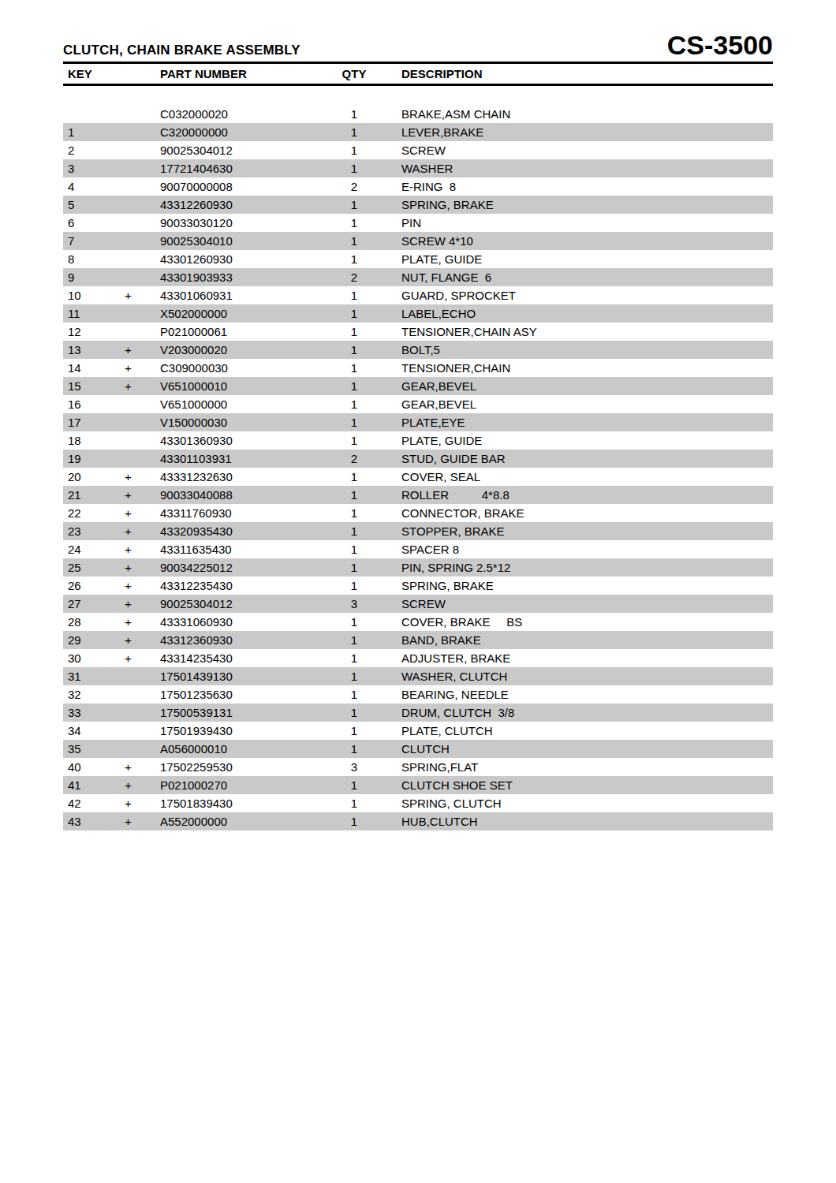CLUTCH, CHAIN BRAKE ASSEMBLY
CS-3500
| KEY | | PART NUMBER | QTY | DESCRIPTION |
| --- | --- | --- | --- | --- |
| | | C032000020 | 1 | BRAKE,ASM CHAIN |
| 1 | | C320000000 | 1 | LEVER,BRAKE |
| 2 | | 90025304012 | 1 | SCREW |
| 3 | | 17721404630 | 1 | WASHER |
| 4 | | 90070000008 | 2 | E-RING 8 |
| 5 | | 43312260930 | 1 | SPRING, BRAKE |
| 6 | | 90033030120 | 1 | PIN |
| 7 | | 90025304010 | 1 | SCREW 4*10 |
| 8 | | 43301260930 | 1 | PLATE, GUIDE |
| 9 | | 43301903933 | 2 | NUT, FLANGE 6 |
| 10 | + | 43301060931 | 1 | GUARD, SPROCKET |
| 11 | | X502000000 | 1 | LABEL,ECHO |
| 12 | | P021000061 | 1 | TENSIONER,CHAIN ASY |
| 13 | + | V203000020 | 1 | BOLT,5 |
| 14 | + | C309000030 | 1 | TENSIONER,CHAIN |
| 15 | + | V651000010 | 1 | GEAR,BEVEL |
| 16 | | V651000000 | 1 | GEAR,BEVEL |
| 17 | | V150000030 | 1 | PLATE,EYE |
| 18 | | 43301360930 | 1 | PLATE, GUIDE |
| 19 | | 43301103931 | 2 | STUD, GUIDE BAR |
| 20 | + | 43331232630 | 1 | COVER, SEAL |
| 21 | + | 90033040088 | 1 | ROLLER 4*8.8 |
| 22 | + | 43311760930 | 1 | CONNECTOR, BRAKE |
| 23 | + | 43320935430 | 1 | STOPPER, BRAKE |
| 24 | + | 43311635430 | 1 | SPACER 8 |
| 25 | + | 90034225012 | 1 | PIN, SPRING 2.5*12 |
| 26 | + | 43312235430 | 1 | SPRING, BRAKE |
| 27 | + | 90025304012 | 3 | SCREW |
| 28 | + | 43331060930 | 1 | COVER, BRAKE BS |
| 29 | + | 43312360930 | 1 | BAND, BRAKE |
| 30 | + | 43314235430 | 1 | ADJUSTER, BRAKE |
| 31 | | 17501439130 | 1 | WASHER, CLUTCH |
| 32 | | 17501235630 | 1 | BEARING, NEEDLE |
| 33 | | 17500539131 | 1 | DRUM, CLUTCH 3/8 |
| 34 | | 17501939430 | 1 | PLATE, CLUTCH |
| 35 | | A056000010 | 1 | CLUTCH |
| 40 | + | 17502259530 | 3 | SPRING,FLAT |
| 41 | + | P021000270 | 1 | CLUTCH SHOE SET |
| 42 | + | 17501839430 | 1 | SPRING, CLUTCH |
| 43 | + | A552000000 | 1 | HUB,CLUTCH |